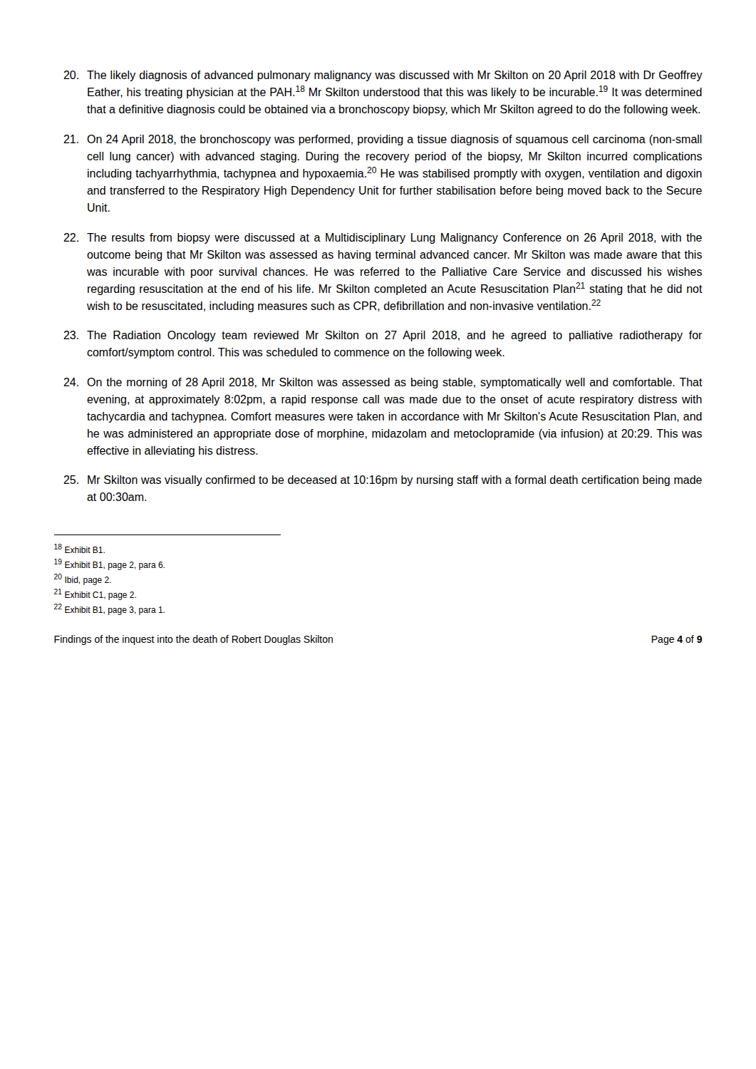The likely diagnosis of advanced pulmonary malignancy was discussed with Mr Skilton on 20 April 2018 with Dr Geoffrey Eather, his treating physician at the PAH.18 Mr Skilton understood that this was likely to be incurable.19 It was determined that a definitive diagnosis could be obtained via a bronchoscopy biopsy, which Mr Skilton agreed to do the following week.
On 24 April 2018, the bronchoscopy was performed, providing a tissue diagnosis of squamous cell carcinoma (non-small cell lung cancer) with advanced staging. During the recovery period of the biopsy, Mr Skilton incurred complications including tachyarrhythmia, tachypnea and hypoxaemia.20 He was stabilised promptly with oxygen, ventilation and digoxin and transferred to the Respiratory High Dependency Unit for further stabilisation before being moved back to the Secure Unit.
The results from biopsy were discussed at a Multidisciplinary Lung Malignancy Conference on 26 April 2018, with the outcome being that Mr Skilton was assessed as having terminal advanced cancer. Mr Skilton was made aware that this was incurable with poor survival chances. He was referred to the Palliative Care Service and discussed his wishes regarding resuscitation at the end of his life. Mr Skilton completed an Acute Resuscitation Plan21 stating that he did not wish to be resuscitated, including measures such as CPR, defibrillation and non-invasive ventilation.22
The Radiation Oncology team reviewed Mr Skilton on 27 April 2018, and he agreed to palliative radiotherapy for comfort/symptom control. This was scheduled to commence on the following week.
On the morning of 28 April 2018, Mr Skilton was assessed as being stable, symptomatically well and comfortable. That evening, at approximately 8:02pm, a rapid response call was made due to the onset of acute respiratory distress with tachycardia and tachypnea. Comfort measures were taken in accordance with Mr Skilton's Acute Resuscitation Plan, and he was administered an appropriate dose of morphine, midazolam and metoclopramide (via infusion) at 20:29. This was effective in alleviating his distress.
Mr Skilton was visually confirmed to be deceased at 10:16pm by nursing staff with a formal death certification being made at 00:30am.
18 Exhibit B1.
19 Exhibit B1, page 2, para 6.
20 Ibid, page 2.
21 Exhibit C1, page 2.
22 Exhibit B1, page 3, para 1.
Findings of the inquest into the death of Robert Douglas Skilton Page 4 of 9